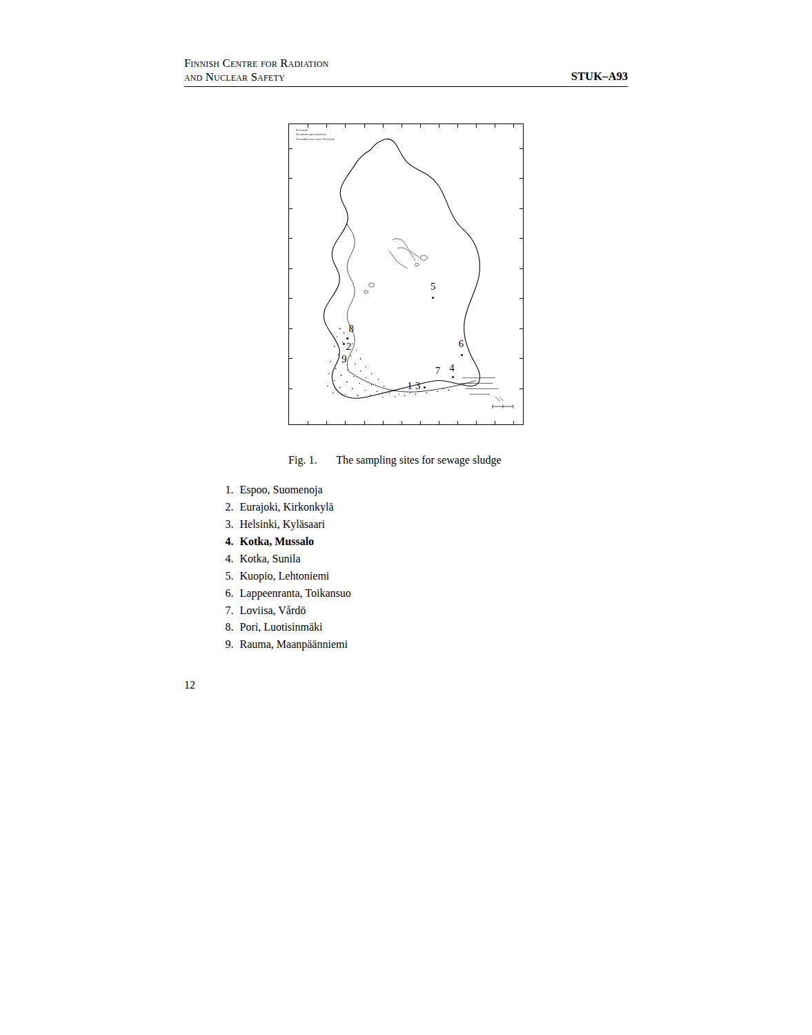Finnish Centre for Radiation and Nuclear Safety
STUK–A93
Finland
Suomen peruskartta
Grundkartan över Finland
5 8 2 9 6 7 4 1 3
Fig. 1. The sampling sites for sewage sludge
1. Espoo, Suomenoja
2. Eurajoki, Kirkonkylä
3. Helsinki, Kyläsaari
4. Kotka, Mussalo
4. Kotka, Sunila
5. Kuopio, Lehtoniemi
6. Lappeenranta, Toikansuo
7. Loviisa, Vårdö
8. Pori, Luotisinmäki
9. Rauma, Maanpäänniemi
12